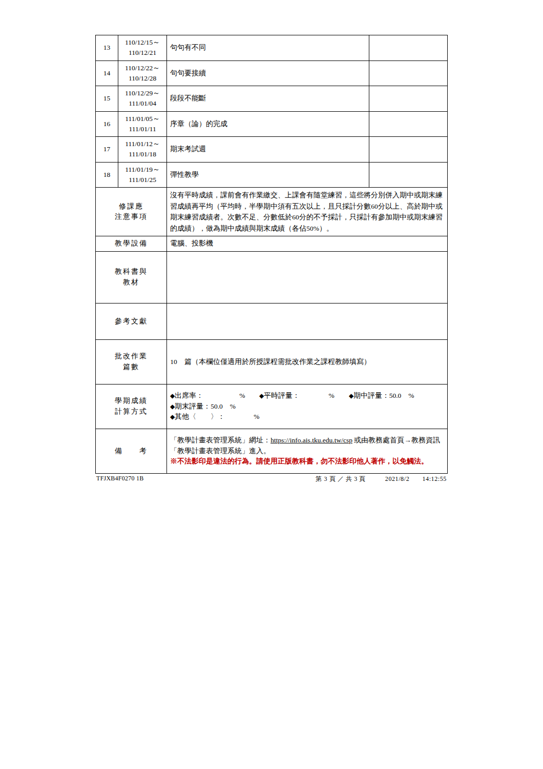| 13 | 110/12/15～ 110/12/21 | 句句有不同 | |
| 14 | 110/12/22～ 110/12/28 | 句句要接續 | |
| 15 | 110/12/29～ 111/01/04 | 段段不能斷 | |
| 16 | 111/01/05～ 111/01/11 | 序章（論）的完成 | |
| 17 | 111/01/12～ 111/01/18 | 期末考試週 | |
| 18 | 111/01/19～ 111/01/25 | 彈性教學 | |
| 修課應 注意事項 | 沒有平時成績，課前會有作業繳交、上課會有隨堂練習，這些將分別併入期中或期末練習成績再平均（平均時，半學期中須有五次以上，且只採計分數60分以上、高於期中或期末練習成績者。次數不足、分數低於60分的不予採計，只採計有參加期中或期末練習的成績），做為期中成績與期末成績（各佔50%）。 |
| 教學設備 | 電腦、投影機 |
| 教科書與 教材 | |
| 參考文獻 | |
| 批改作業 篇數 | 10 篇（本欄位僅適用於所授課程需批改作業之課程教師填寫） |
| 學期成績 計算方式 | ◆ 出席率： % ◆ 平時評量： % ◆ 期中評量：50.0 % ◆ 期末評量：50.0 % ◆ 其他〈 〉： % |
| 備 考 | 「教學計畫表管理系統」網址： https://info.ais.tku.edu.tw/csp 或由教務處首頁→教務資訊「教學計畫表管理系統」進入。 ※不法影印是違法的行為。請使用正版教科書，勿不法影印他人著作，以免觸法。 |
TFJXB4F0270 1B
第 3 頁 ／ 共 3 頁　　　2021/8/2　　14:12:55